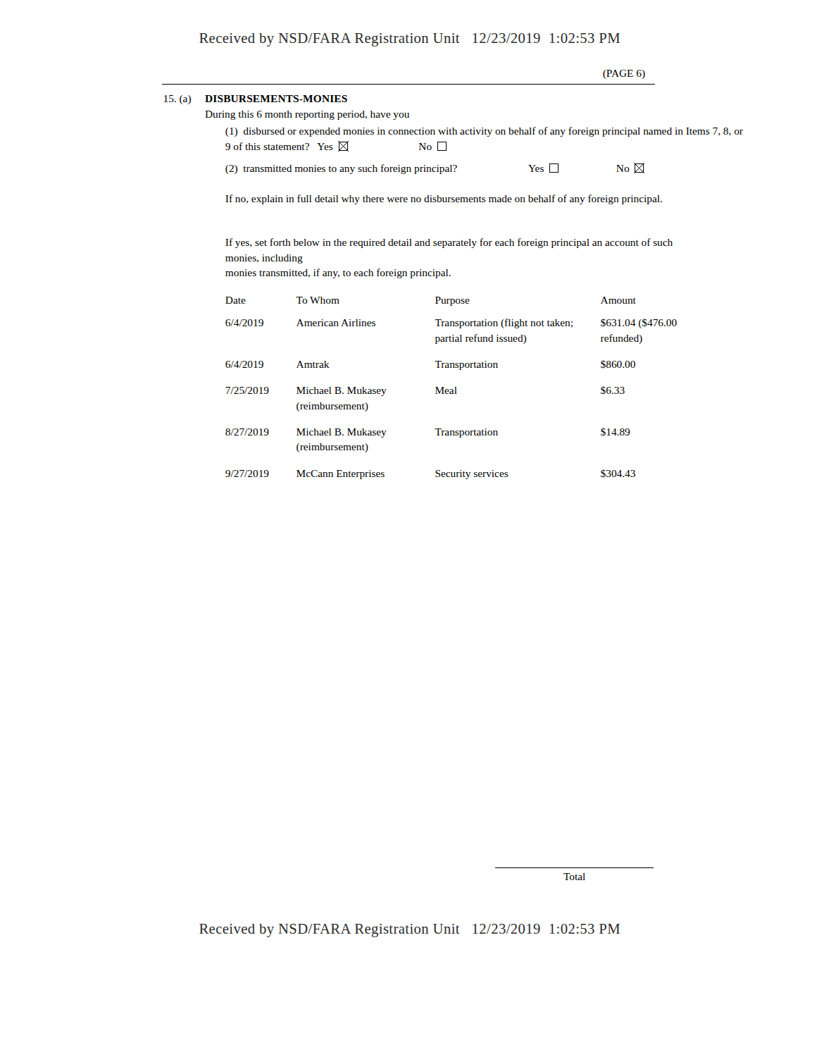Received by NSD/FARA Registration Unit 12/23/2019 1:02:53 PM
(PAGE 6)
15. (a)
DISBURSEMENTS-MONIES
During this 6 month reporting period, have you
(1) disbursed or expended monies in connection with activity on behalf of any foreign principal named in Items 7, 8, or
9 of this statement? Yes
No
(2) transmitted monies to any such foreign principal?
Yes
No
If no, explain in full detail why there were no disbursements made on behalf of any foreign principal.
If yes, set forth below in the required detail and separately for each foreign principal an account of such monies, including
monies transmitted, if any, to each foreign principal.
| Date | To Whom | Purpose | Amount |
| --- | --- | --- | --- |
| 6/4/2019 | American Airlines | Transportation (flight not taken; partial refund issued) | $631.04 ($476.00 refunded) |
| 6/4/2019 | Amtrak | Transportation | $860.00 |
| 7/25/2019 | Michael B. Mukasey (reimbursement) | Meal | $6.33 |
| 8/27/2019 | Michael B. Mukasey (reimbursement) | Transportation | $14.89 |
| 9/27/2019 | McCann Enterprises | Security services | $304.43 |
Total
Received by NSD/FARA Registration Unit 12/23/2019 1:02:53 PM